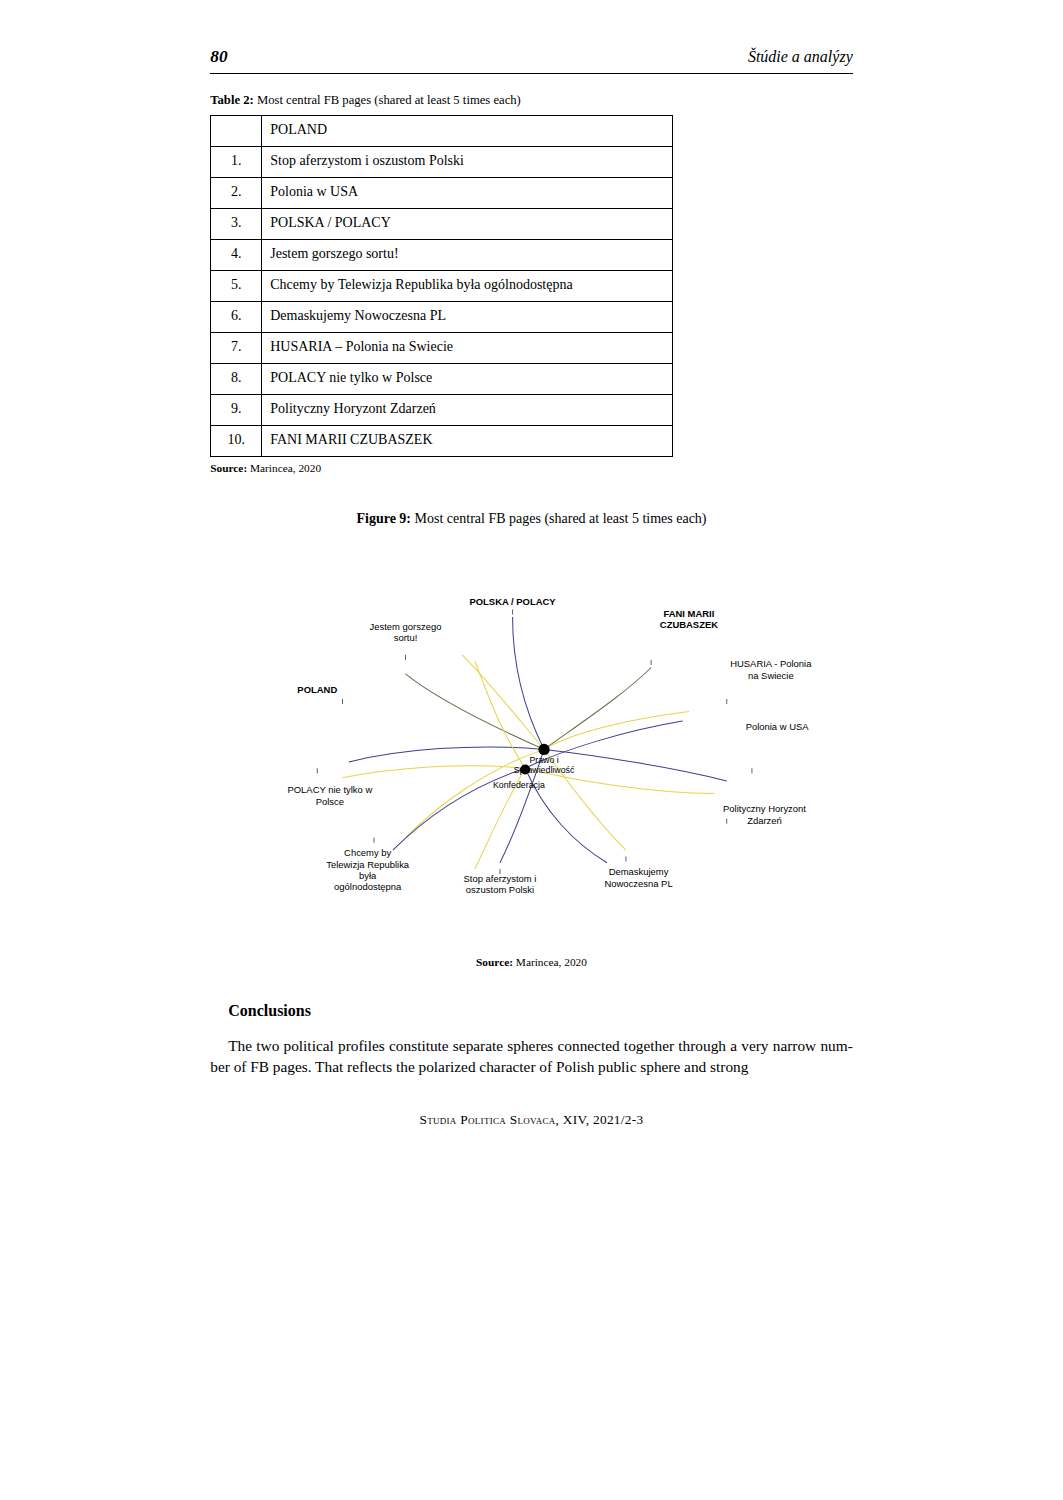80 Štúdie a analýzy
Table 2: Most central FB pages (shared at least 5 times each)
| | POLAND |
| 1. | Stop aferzystom i oszustom Polski |
| 2. | Polonia w USA |
| 3. | POLSKA / POLACY |
| 4. | Jestem gorszego sortu! |
| 5. | Chcemy by Telewizja Republika była ogólnodostępna |
| 6. | Demaskujemy Nowoczesna PL |
| 7. | HUSARIA – Polonia na Swiecie |
| 8. | POLACY nie tylko w Polsce |
| 9. | Polityczny Horyzont Zdarzeń |
| 10. | FANI MARII CZUBASZEK |
Source: Marincea, 2020
Figure 9: Most central FB pages (shared at least 5 times each)
Prawo i Sprawiedliwość Konfederacja POLSKA / POLACY FANI MARII CZUBASZEK Jestem gorszego sortu! HUSARIA - Polonia na Swiecie POLAND Polonia w USA POLACY nie tylko w Polsce Polityczny Horyzont Zdarzeń Chcemy by Telewizja Republika była ogólnodostępna Stop aferzystom i oszustom Polski Demaskujemy Nowoczesna PL
Source: Marincea, 2020
Conclusions
The two political profiles constitute separate spheres connected together through a very narrow number of FB pages. That reflects the polarized character of Polish public sphere and strong
Studia Politica Slovaca, XIV, 2021/2-3